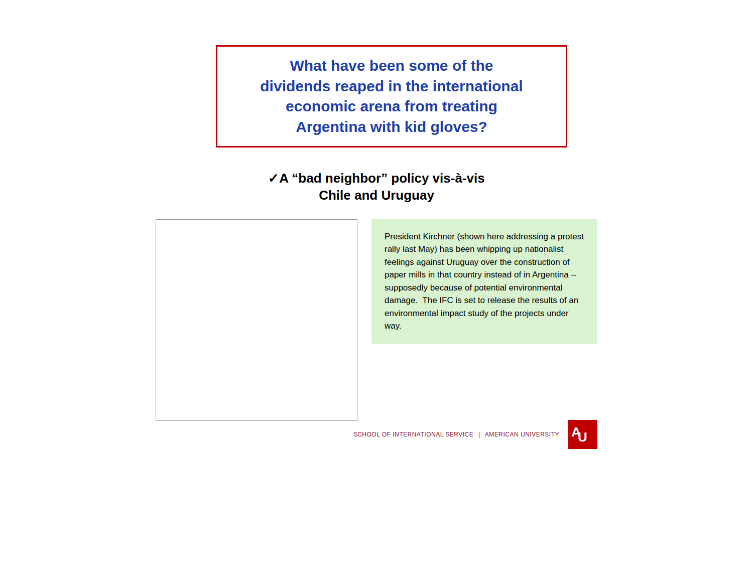What have been some of the
dividends reaped in the international
economic arena from treating
Argentina with kid gloves?
✓A “bad neighbor” policy vis-à-vis
Chile and Uruguay
President Kirchner (shown here addressing a protest rally last May) has been whipping up nationalist feelings against Uruguay over the construction of paper mills in that country instead of in Argentina -- supposedly because of potential environmental damage. The IFC is set to release the results of an environmental impact study of the projects under way.
SCHOOL OF INTERNATIONAL SERVICE | AMERICAN UNIVERSITY
AU